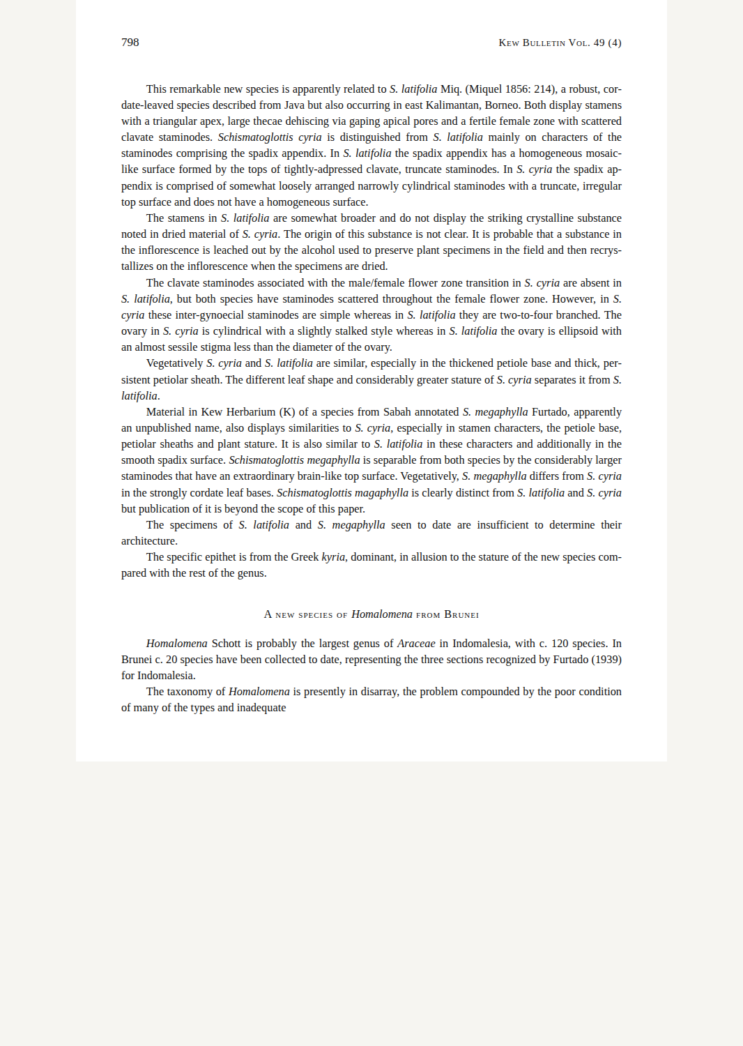798 Kew Bulletin Vol. 49 (4)
This remarkable new species is apparently related to S. latifolia Miq. (Miquel 1856: 214), a robust, cordate-leaved species described from Java but also occurring in east Kalimantan, Borneo. Both display stamens with a triangular apex, large thecae dehiscing via gaping apical pores and a fertile female zone with scattered clavate staminodes. Schismatoglottis cyria is distinguished from S. latifolia mainly on characters of the staminodes comprising the spadix appendix. In S. latifolia the spadix appendix has a homogeneous mosaic-like surface formed by the tops of tightly-adpressed clavate, truncate staminodes. In S. cyria the spadix appendix is comprised of somewhat loosely arranged narrowly cylindrical staminodes with a truncate, irregular top surface and does not have a homogeneous surface.
The stamens in S. latifolia are somewhat broader and do not display the striking crystalline substance noted in dried material of S. cyria. The origin of this substance is not clear. It is probable that a substance in the inflorescence is leached out by the alcohol used to preserve plant specimens in the field and then recrystallizes on the inflorescence when the specimens are dried.
The clavate staminodes associated with the male/female flower zone transition in S. cyria are absent in S. latifolia, but both species have staminodes scattered throughout the female flower zone. However, in S. cyria these inter-gynoecial staminodes are simple whereas in S. latifolia they are two-to-four branched. The ovary in S. cyria is cylindrical with a slightly stalked style whereas in S. latifolia the ovary is ellipsoid with an almost sessile stigma less than the diameter of the ovary.
Vegetatively S. cyria and S. latifolia are similar, especially in the thickened petiole base and thick, persistent petiolar sheath. The different leaf shape and considerably greater stature of S. cyria separates it from S. latifolia.
Material in Kew Herbarium (K) of a species from Sabah annotated S. megaphylla Furtado, apparently an unpublished name, also displays similarities to S. cyria, especially in stamen characters, the petiole base, petiolar sheaths and plant stature. It is also similar to S. latifolia in these characters and additionally in the smooth spadix surface. Schismatoglottis megaphylla is separable from both species by the considerably larger staminodes that have an extraordinary brain-like top surface. Vegetatively, S. megaphylla differs from S. cyria in the strongly cordate leaf bases. Schismatoglottis magaphylla is clearly distinct from S. latifolia and S. cyria but publication of it is beyond the scope of this paper.
The specimens of S. latifolia and S. megaphylla seen to date are insufficient to determine their architecture.
The specific epithet is from the Greek kyria, dominant, in allusion to the stature of the new species compared with the rest of the genus.
A new species of Homalomena from Brunei
Homalomena Schott is probably the largest genus of Araceae in Indomalesia, with c. 120 species. In Brunei c. 20 species have been collected to date, representing the three sections recognized by Furtado (1939) for Indomalesia.
The taxonomy of Homalomena is presently in disarray, the problem compounded by the poor condition of many of the types and inadequate